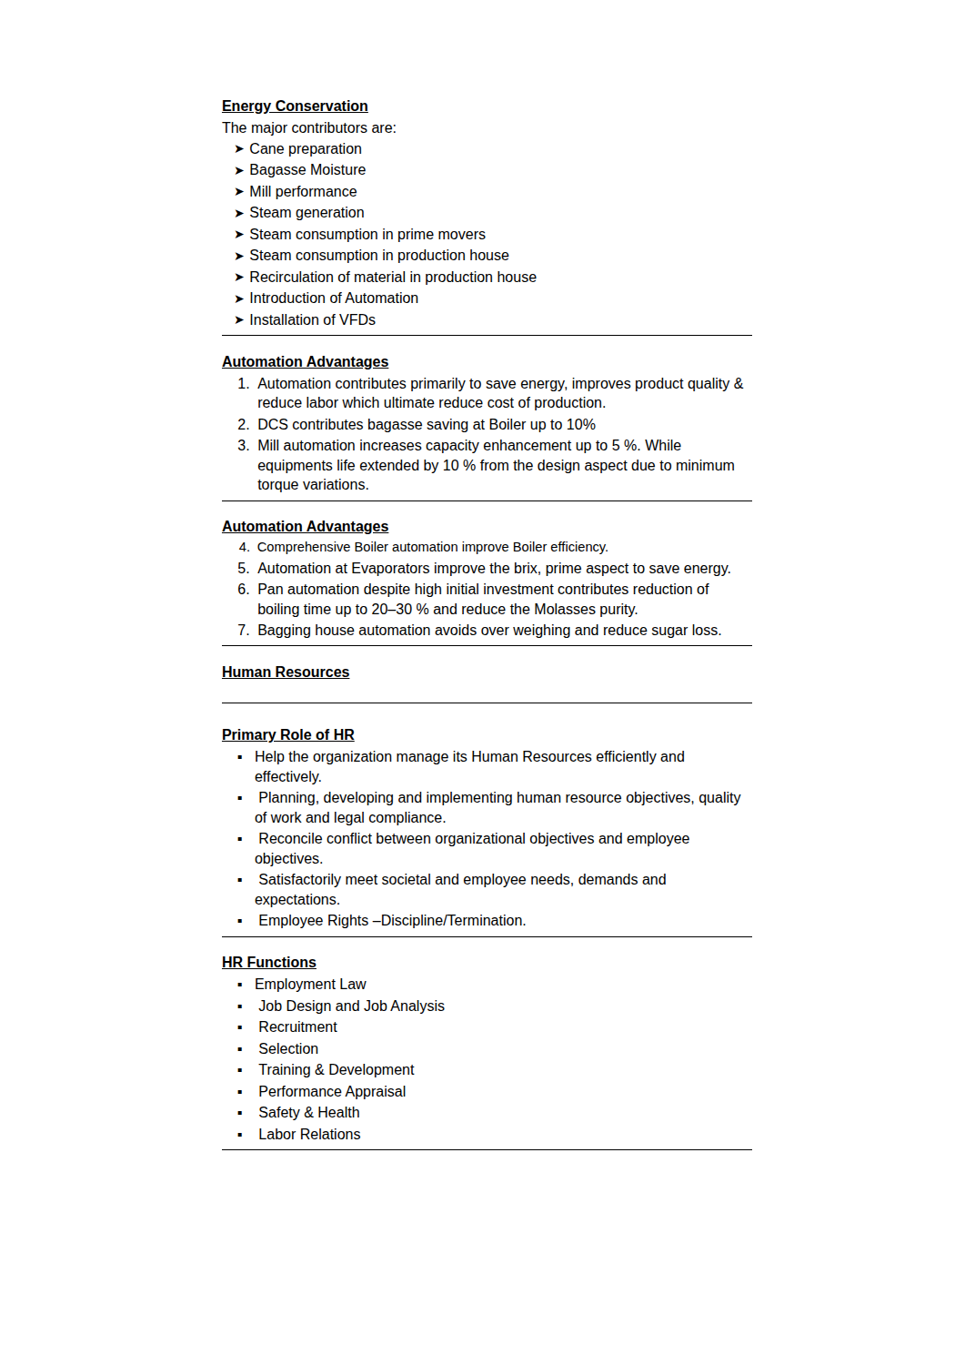Energy Conservation
The major contributors are:
Cane preparation
Bagasse Moisture
Mill performance
Steam generation
Steam consumption in prime movers
Steam consumption in production house
Recirculation of material in production house
Introduction of Automation
Installation of VFDs
Automation Advantages
Automation contributes primarily to save energy, improves product quality & reduce labor which ultimate reduce cost of production.
DCS contributes bagasse saving at Boiler up to 10%
Mill automation increases capacity enhancement up to 5 %. While equipments life extended by 10 % from the design aspect due to minimum torque variations.
Automation Advantages
Comprehensive Boiler automation improve Boiler efficiency.
Automation at Evaporators improve the brix, prime aspect to save energy.
Pan automation despite high initial investment contributes reduction of boiling time up to 20–30 % and reduce the Molasses purity.
Bagging house automation avoids over weighing and reduce sugar loss.
Human Resources
Primary Role of HR
Help the organization manage its Human Resources efficiently and effectively.
Planning, developing and implementing human resource objectives, quality of work and legal compliance.
Reconcile conflict between organizational objectives and employee objectives.
Satisfactorily meet societal and employee needs, demands and expectations.
Employee Rights –Discipline/Termination.
HR Functions
Employment Law
Job Design and Job Analysis
Recruitment
Selection
Training & Development
Performance Appraisal
Safety & Health
Labor Relations